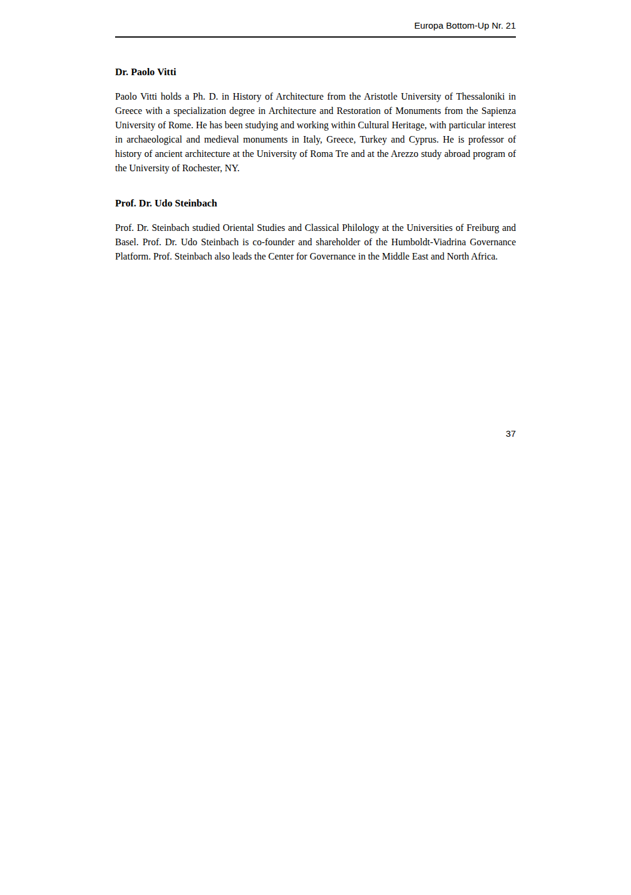Europa Bottom-Up Nr. 21
Dr. Paolo Vitti
Paolo Vitti holds a Ph. D. in History of Architecture from the Aristotle University of Thessaloniki in Greece with a specialization degree in Architecture and Restoration of Monuments from the Sapienza University of Rome. He has been studying and working within Cultural Heritage, with particular interest in archaeological and medieval monuments in Italy, Greece, Turkey and Cyprus. He is professor of history of ancient architecture at the University of Roma Tre and at the Arezzo study abroad program of the University of Rochester, NY.
Prof. Dr. Udo Steinbach
Prof. Dr. Steinbach studied Oriental Studies and Classical Philology at the Universities of Freiburg and Basel. Prof. Dr. Udo Steinbach is co-founder and shareholder of the Humboldt-Viadrina Governance Platform. Prof. Steinbach also leads the Center for Governance in the Middle East and North Africa.
37